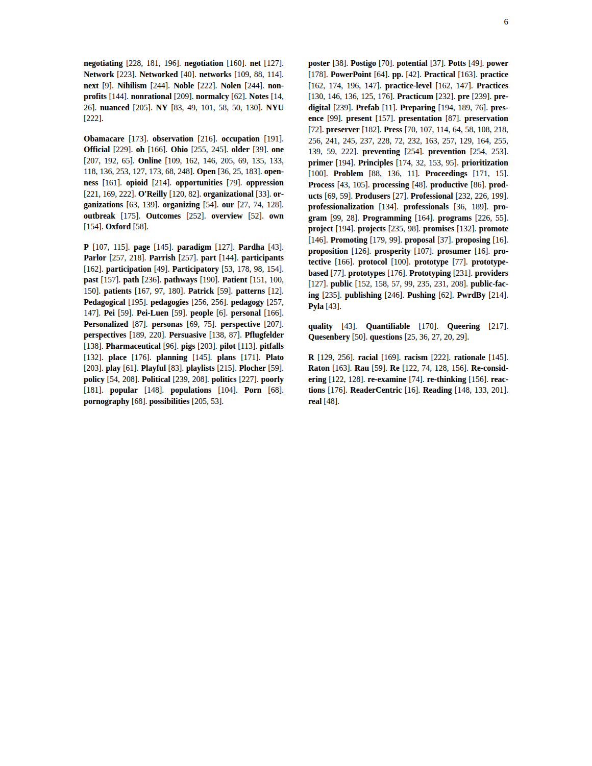6
negotiating [228, 181, 196]. negotiation [160]. net [127]. Network [223]. Networked [40]. networks [109, 88, 114]. next [9]. Nihilism [244]. Noble [222]. Nolen [244]. nonprofits [144]. nonrational [209]. normalcy [62]. Notes [14, 26]. nuanced [205]. NY [83, 49, 101, 58, 50, 130]. NYU [222].
Obamacare [173]. observation [216]. occupation [191]. Official [229]. oh [166]. Ohio [255, 245]. older [39]. one [207, 192, 65]. Online [109, 162, 146, 205, 69, 135, 133, 118, 136, 253, 127, 173, 68, 248]. Open [36, 25, 183]. openness [161]. opioid [214]. opportunities [79]. oppression [221, 169, 222]. O'Reilly [120, 82]. organizational [33]. organizations [63, 139]. organizing [54]. our [27, 74, 128]. outbreak [175]. Outcomes [252]. overview [52]. own [154]. Oxford [58].
P [107, 115]. page [145]. paradigm [127]. Pardha [43]. Parlor [257, 218]. Parrish [257]. part [144]. participants [162]. participation [49]. Participatory [53, 178, 98, 154]. past [157]. path [236]. pathways [190]. Patient [151, 100, 150]. patients [167, 97, 180]. Patrick [59]. patterns [12]. Pedagogical [195]. pedagogies [256, 256]. pedagogy [257, 147]. Pei [59]. Pei-Luen [59]. people [6]. personal [166]. Personalized [87]. personas [69, 75]. perspective [207]. perspectives [189, 220]. Persuasive [138, 87]. Pflugfelder [138]. Pharmaceutical [96]. pigs [203]. pilot [113]. pitfalls [132]. place [176]. planning [145]. plans [171]. Plato [203]. play [61]. Playful [83]. playlists [215]. Plocher [59]. policy [54, 208]. Political [239, 208]. politics [227]. poorly [181]. popular [148]. populations [104]. Porn [68]. pornography [68]. possibilities [205, 53].
poster [38]. Postigo [70]. potential [37]. Potts [49]. power [178]. PowerPoint [64]. pp. [42]. Practical [163]. practice [162, 174, 196, 147]. practice-level [162, 147]. Practices [130, 146, 136, 125, 176]. Practicum [232]. pre [239]. pre-digital [239]. Prefab [11]. Preparing [194, 189, 76]. presence [99]. present [157]. presentation [87]. preservation [72]. preserver [182]. Press [70, 107, 114, 64, 58, 108, 218, 256, 241, 245, 237, 228, 72, 232, 163, 257, 129, 164, 255, 139, 59, 222]. preventing [254]. prevention [254, 253]. primer [194]. Principles [174, 32, 153, 95]. prioritization [100]. Problem [88, 136, 11]. Proceedings [171, 15]. Process [43, 105]. processing [48]. productive [86]. products [69, 59]. Produsers [27]. Professional [232, 226, 199]. professionalization [134]. professionals [36, 189]. program [99, 28]. Programming [164]. programs [226, 55]. project [194]. projects [235, 98]. promises [132]. promote [146]. Promoting [179, 99]. proposal [37]. proposing [16]. proposition [126]. prosperity [107]. prosumer [16]. protective [166]. protocol [100]. prototype [77]. prototype-based [77]. prototypes [176]. Prototyping [231]. providers [127]. public [152, 158, 57, 99, 235, 231, 208]. public-facing [235]. publishing [246]. Pushing [62]. PwrdBy [214]. Pyla [43].
quality [43]. Quantifiable [170]. Queering [217]. Quesenbery [50]. questions [25, 36, 27, 20, 29].
R [129, 256]. racial [169]. racism [222]. rationale [145]. Raton [163]. Rau [59]. Re [122, 74, 128, 156]. Re-considering [122, 128]. re-examine [74]. re-thinking [156]. reactions [176]. ReaderCentric [16]. Reading [148, 133, 201]. real [48].